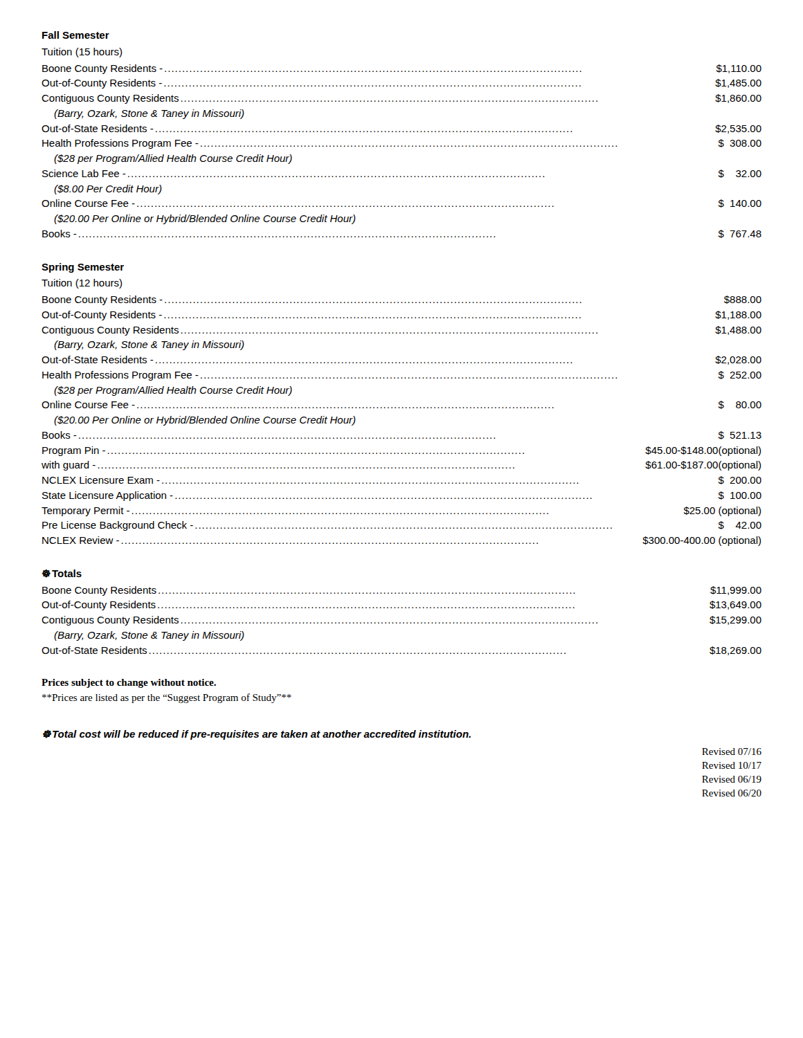Fall Semester
Tuition (15 hours)
Boone County Residents - ..................................................................................................................... $1,110.00
Out-of-County Residents - ..................................................................................................................... $1,485.00
Contiguous County Residents ..................................................................................................................... $1,860.00
(Barry, Ozark, Stone & Taney in Missouri)
Out-of-State Residents - ..................................................................................................................... $2,535.00
Health Professions Program Fee - ..................................................................................................................... $ 308.00
($28 per Program/Allied Health Course Credit Hour)
Science Lab Fee - ..................................................................................................................... $ 32.00
($8.00 Per Credit Hour)
Online Course Fee - ..................................................................................................................... $ 140.00
($20.00 Per Online or Hybrid/Blended Online Course Credit Hour)
Books - ..................................................................................................................... $ 767.48
Spring Semester
Tuition (12 hours)
Boone County Residents - ..................................................................................................................... $888.00
Out-of-County Residents - ..................................................................................................................... $1,188.00
Contiguous County Residents ..................................................................................................................... $1,488.00
(Barry, Ozark, Stone & Taney in Missouri)
Out-of-State Residents - ..................................................................................................................... $2,028.00
Health Professions Program Fee - ..................................................................................................................... $ 252.00
($28 per Program/Allied Health Course Credit Hour)
Online Course Fee - ..................................................................................................................... $ 80.00
($20.00 Per Online or Hybrid/Blended Online Course Credit Hour)
Books - ..................................................................................................................... $ 521.13
Program Pin - ..................................................................................................................... $45.00-$148.00(optional)
with guard - ..................................................................................................................... $61.00-$187.00(optional)
NCLEX Licensure Exam - ..................................................................................................................... $ 200.00
State Licensure Application - ..................................................................................................................... $ 100.00
Temporary Permit - ..................................................................................................................... $25.00 (optional)
Pre License Background Check - ..................................................................................................................... $ 42.00
NCLEX Review - ..................................................................................................................... $300.00-400.00 (optional)
Totals
Boone County Residents ..................................................................................................................... $11,999.00
Out-of-County Residents ..................................................................................................................... $13,649.00
Contiguous County Residents ..................................................................................................................... $15,299.00
(Barry, Ozark, Stone & Taney in Missouri)
Out-of-State Residents ..................................................................................................................... $18,269.00
Prices subject to change without notice.
**Prices are listed as per the “Suggest Program of Study”**
Total cost will be reduced if pre-requisites are taken at another accredited institution.
Revised 07/16
Revised 10/17
Revised 06/19
Revised 06/20